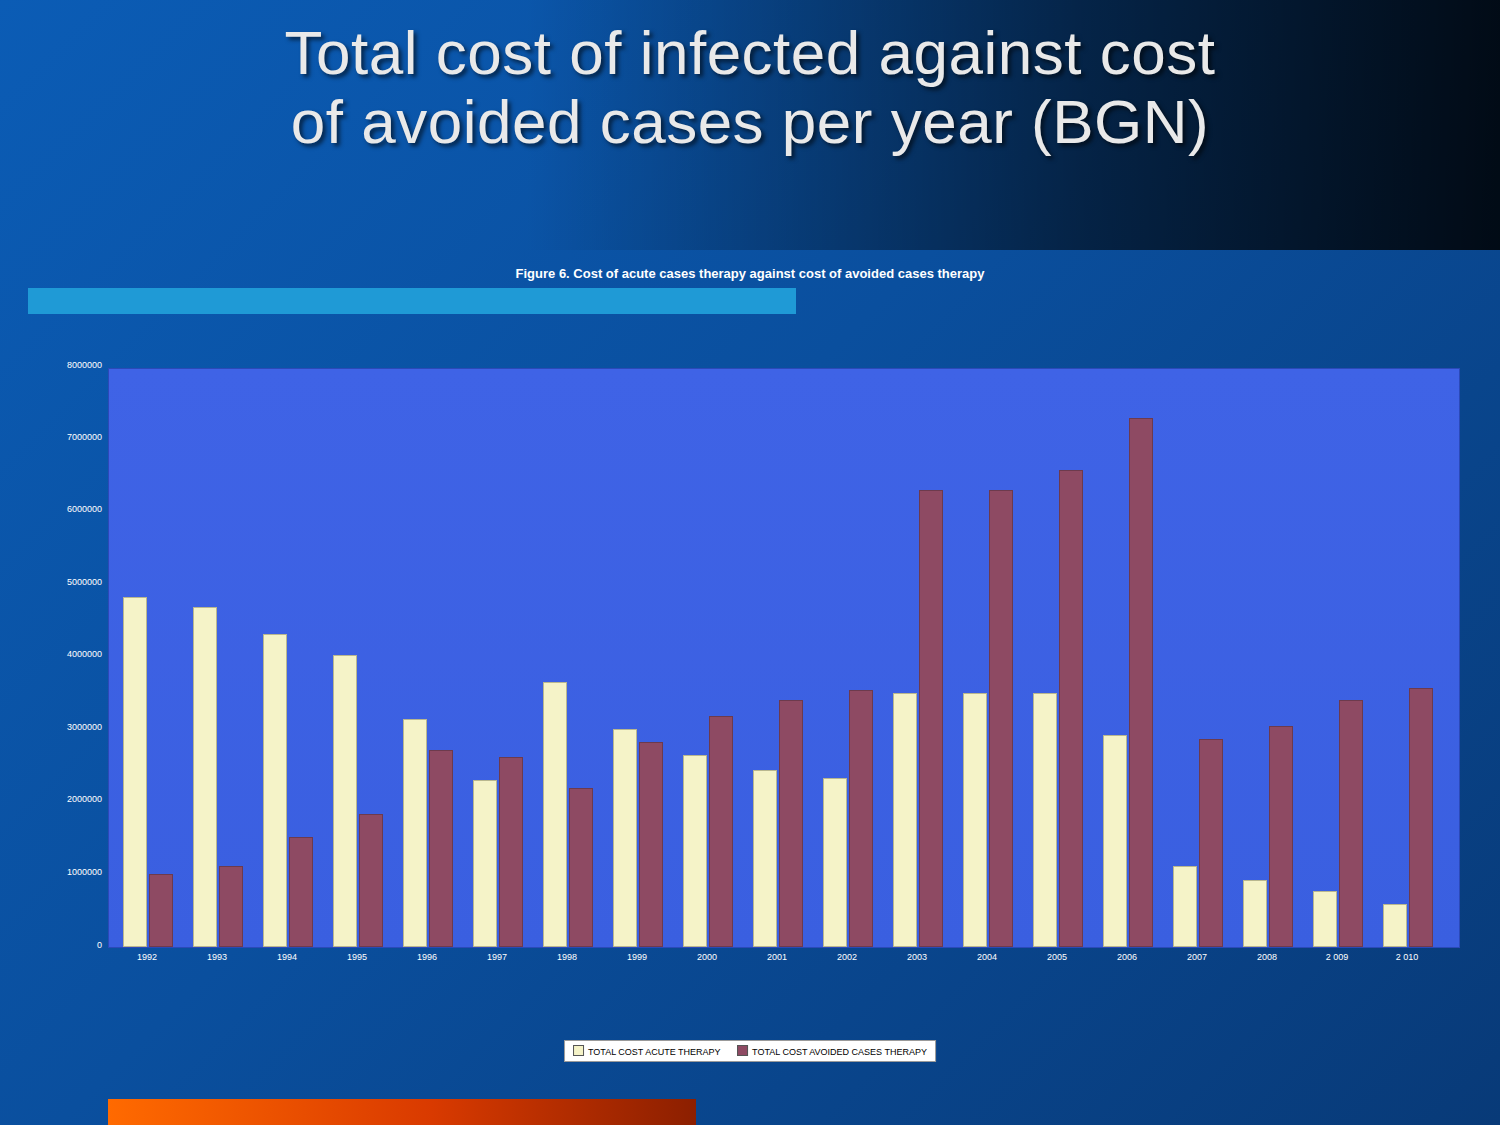Total cost of infected against cost
of avoided cases per year (BGN)
Figure 6. Cost of acute cases therapy against cost of avoided cases therapy
8000000 7000000 6000000 5000000 4000000 3000000 2000000 1000000 0
1992 1993 1994 1995 1996 1997 1998 1999 2000 2001 2002 2003 2004 2005 2006 2007 2008 2 009 2 010
TOTAL COST ACUTE THERAPY TOTAL COST AVOIDED CASES THERAPY